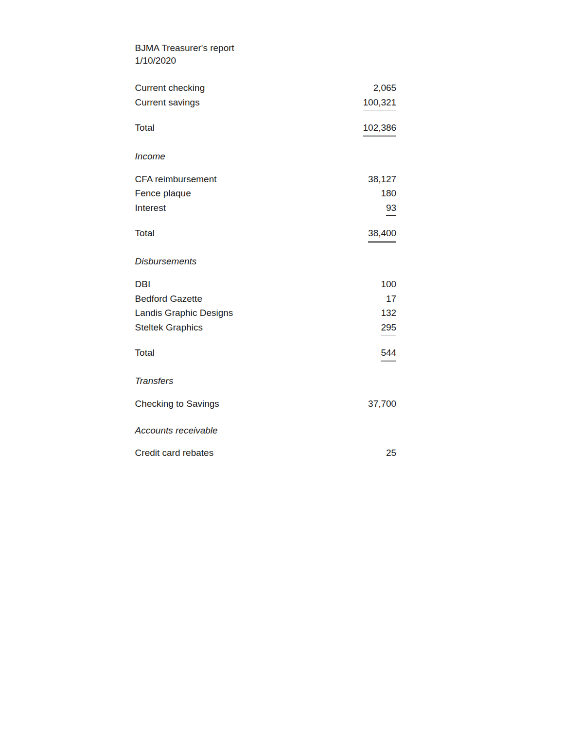BJMA Treasurer's report
1/10/2020
| Current checking | 2,065 |
| Current savings | 100,321 |
| Total | 102,386 |
Income
| CFA reimbursement | 38,127 |
| Fence plaque | 180 |
| Interest | 93 |
| Total | 38,400 |
Disbursements
| DBI | 100 |
| Bedford Gazette | 17 |
| Landis Graphic Designs | 132 |
| Steltek Graphics | 295 |
| Total | 544 |
Transfers
| Checking to Savings | 37,700 |
Accounts receivable
| Credit card rebates | 25 |